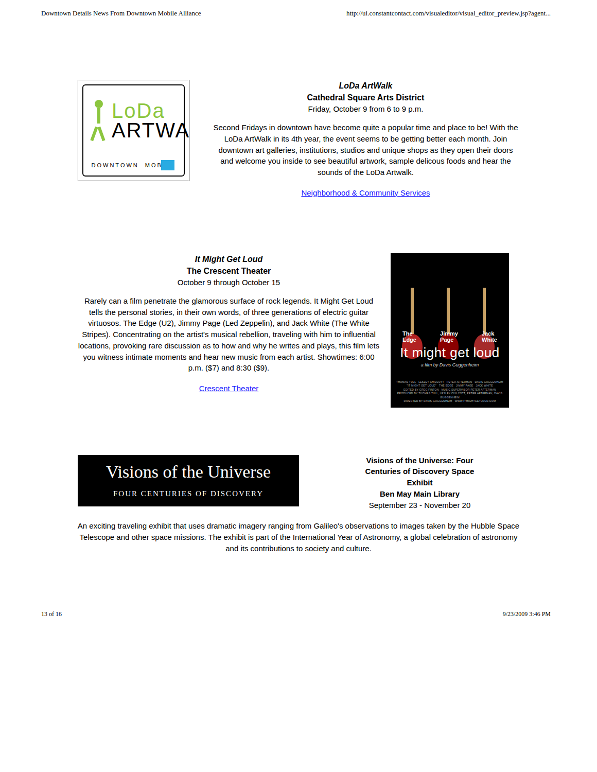Downtown Details News From Downtown Mobile Alliance
http://ui.constantcontact.com/visualeditor/visual_editor_preview.jsp?agent...
| LoDa ARTWALK DOWNTOWN MOBILE | LoDa ArtWalk Cathedral Square Arts District Friday, October 9 from 6 to 9 p.m. Second Fridays in downtown have become quite a popular time and place to be! With the LoDa ArtWalk in its 4th year, the event seems to be getting better each month. Join downtown art galleries, institutions, studios and unique shops as they open their doors and welcome you inside to see beautiful artwork, sample delicous foods and hear the sounds of the LoDa Artwalk. Neighborhood & Community Services |
| It Might Get Loud The Crescent Theater October 9 through October 15 Rarely can a film penetrate the glamorous surface of rock legends. It Might Get Loud tells the personal stories, in their own words, of three generations of electric guitar virtuosos. The Edge (U2), Jimmy Page (Led Zeppelin), and Jack White (The White Stripes). Concentrating on the artist's musical rebellion, traveling with him to influential locations, provoking rare discussion as to how and why he writes and plays, this film lets you witness intimate moments and hear new music from each artist. Showtimes: 6:00 p.m. ($7) and 8:30 ($9). Crescent Theater | The Edge Jimmy Page Jack White It might get loud a film by Davis Guggenheim THOMAS TULL LESLEY CHILCOTT PETER AFTERMAN DAVIS GUGGENHEIM "IT MIGHT GET LOUD" THE EDGE JIMMY PAGE JACK WHITE EDITED BY GREG FINTON MUSIC SUPERVISOR PETER AFTERMAN PRODUCED BY THOMAS TULL, LESLEY CHILCOTT, PETER AFTERMAN, DAVIS GUGGENHEIM DIRECTED BY DAVIS GUGGENHEIM WWW.ITMIGHTGETLOUD.COM |
| Visions of the Universe FOUR CENTURIES OF DISCOVERY | Visions of the Universe: Four Centuries of Discovery Space Exhibit Ben May Main Library September 23 - November 20 |
An exciting traveling exhibit that uses dramatic imagery ranging from Galileo's observations to images taken by the Hubble Space Telescope and other space missions. The exhibit is part of the International Year of Astronomy, a global celebration of astronomy and its contributions to society and culture.
13 of 16
9/23/2009 3:46 PM